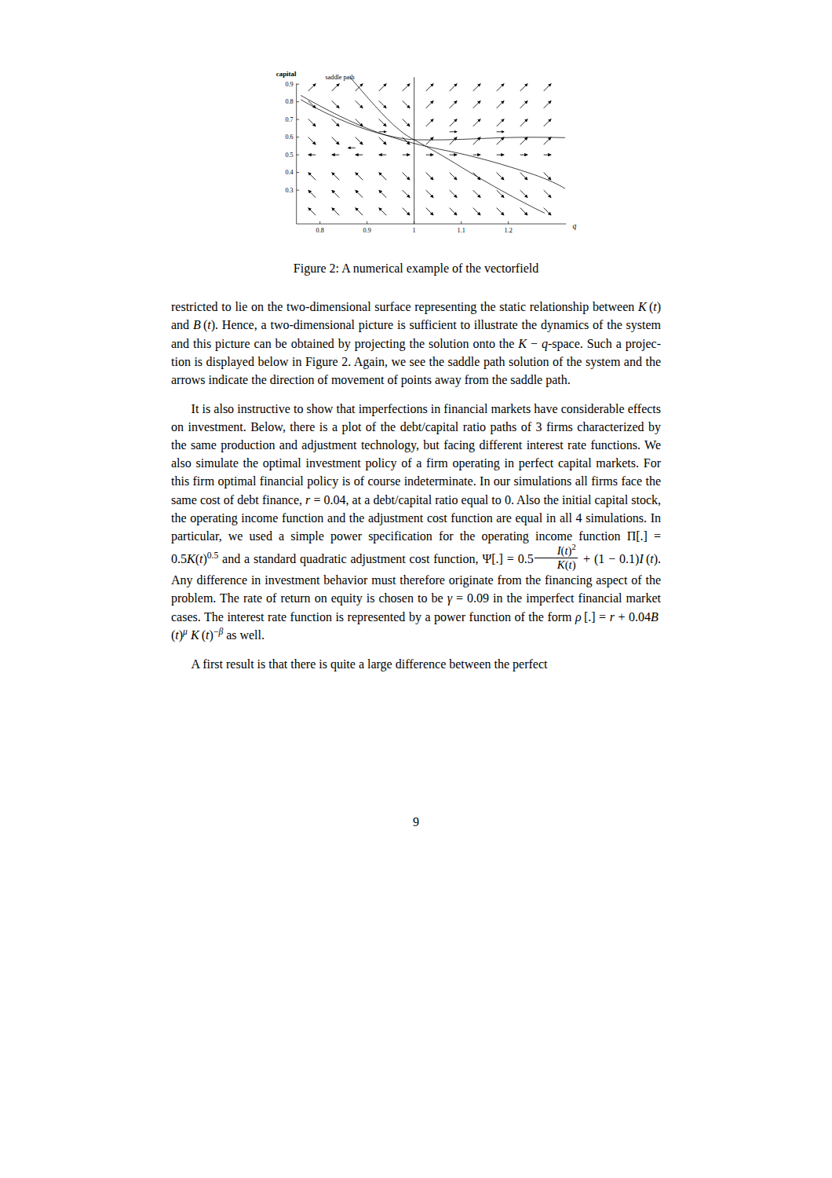capital q saddle path 0.9 0.8 0.7 0.6 0.5 0.4 0.3 0.8 0.9 1 1.1 1.2
Figure 2: A numerical example of the vectorfield
restricted to lie on the two-dimensional surface representing the static relationship between K (t) and B (t). Hence, a two-dimensional picture is sufficient to illustrate the dynamics of the system and this picture can be obtained by projecting the solution onto the K − q-space. Such a projection is displayed below in Figure 2. Again, we see the saddle path solution of the system and the arrows indicate the direction of movement of points away from the saddle path.
It is also instructive to show that imperfections in financial markets have considerable effects on investment. Below, there is a plot of the debt/capital ratio paths of 3 firms characterized by the same production and adjustment technology, but facing different interest rate functions. We also simulate the optimal investment policy of a firm operating in perfect capital markets. For this firm optimal financial policy is of course indeterminate. In our simulations all firms face the same cost of debt finance, r = 0.04, at a debt/capital ratio equal to 0. Also the initial capital stock, the operating income function and the adjustment cost function are equal in all 4 simulations. In particular, we used a simple power specification for the operating income function Π[.] = 0.5K(t)0.5 and a standard quadratic adjustment cost function, Ψ[.] = 0.5I(t)2 K(t) + (1 − 0.1)I (t). Any difference in investment behavior must therefore originate from the financing aspect of the problem. The rate of return on equity is chosen to be γ = 0.09 in the imperfect financial market cases. The interest rate function is represented by a power function of the form ρ [.] = r + 0.04B (t)μ K (t)−β as well.
A first result is that there is quite a large difference between the perfect
9